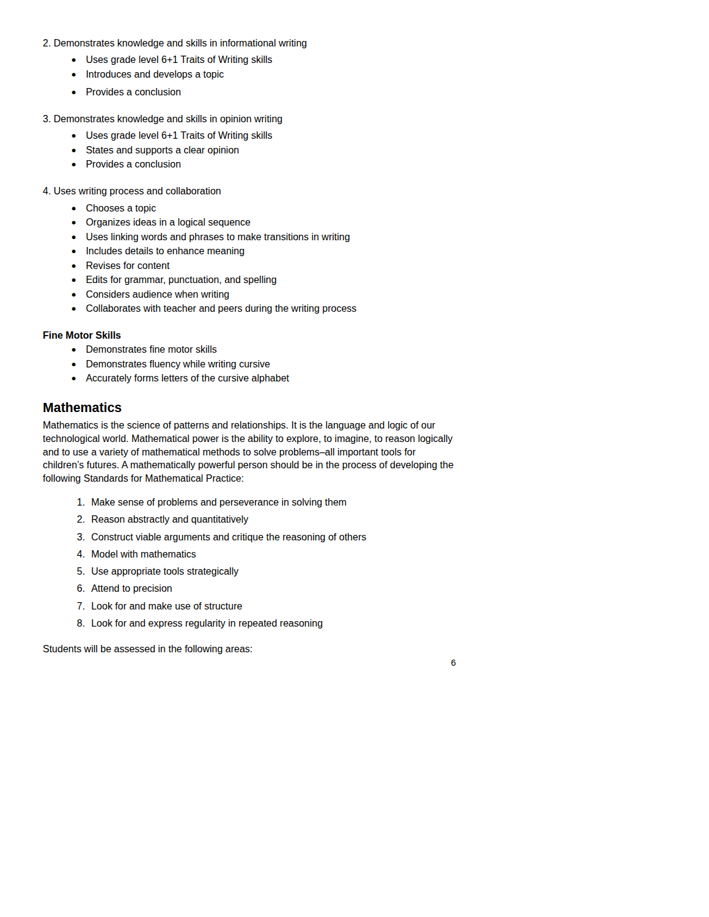2. Demonstrates knowledge and skills in informational writing
Uses grade level 6+1 Traits of Writing skills
Introduces and develops a topic
Provides a conclusion
3. Demonstrates knowledge and skills in opinion writing
Uses grade level 6+1 Traits of Writing skills
States and supports a clear opinion
Provides a conclusion
4. Uses writing process and collaboration
Chooses a topic
Organizes ideas in a logical sequence
Uses linking words and phrases to make transitions in writing
Includes details to enhance meaning
Revises for content
Edits for grammar, punctuation, and spelling
Considers audience when writing
Collaborates with teacher and peers during the writing process
Fine Motor Skills
Demonstrates fine motor skills
Demonstrates fluency while writing cursive
Accurately forms letters of the cursive alphabet
Mathematics
Mathematics is the science of patterns and relationships. It is the language and logic of our technological world. Mathematical power is the ability to explore, to imagine, to reason logically and to use a variety of mathematical methods to solve problems–all important tools for children’s futures. A mathematically powerful person should be in the process of developing the following Standards for Mathematical Practice:
Make sense of problems and perseverance in solving them
Reason abstractly and quantitatively
Construct viable arguments and critique the reasoning of others
Model with mathematics
Use appropriate tools strategically
Attend to precision
Look for and make use of structure
Look for and express regularity in repeated reasoning
Students will be assessed in the following areas:
6